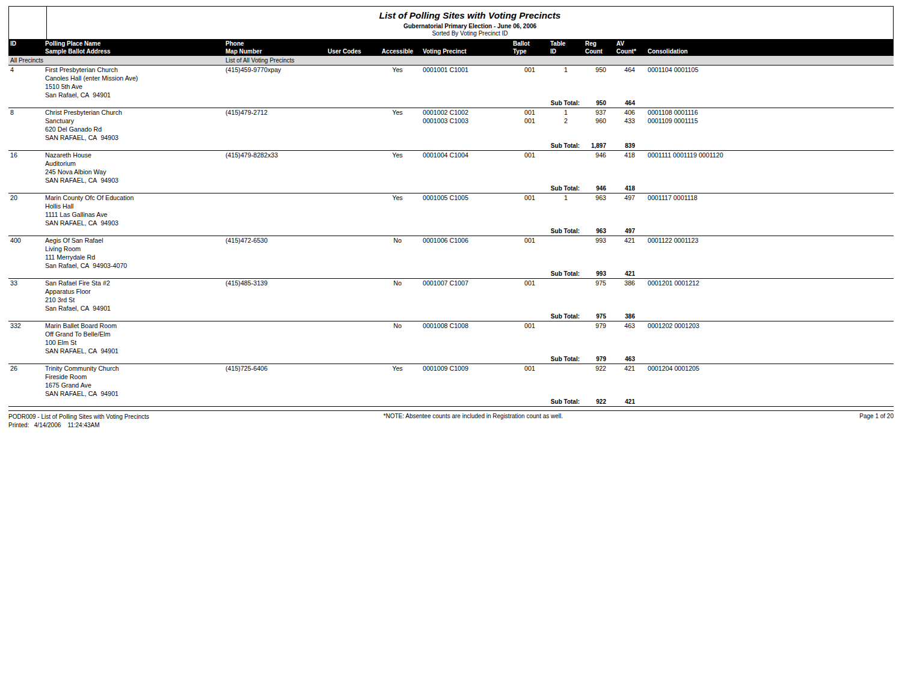List of Polling Sites with Voting Precincts
Gubernatorial Primary Election - June 06, 2006
Sorted By Voting Precinct ID
| ID | Polling Place Name Sample Ballot Address | Phone Map Number | User Codes | Accessible | Voting Precinct | Ballot Type | Table ID | Reg Count | AV Count* | Consolidation |
| --- | --- | --- | --- | --- | --- | --- | --- | --- | --- | --- |
| All Precincts | List of All Voting Precincts |
| 4 | First Presbyterian Church | (415)459-9770xpay | | Yes | 0001001 C1001 | 001 | 1 | 950 | 464 | 0001104 0001105 |
| | Canoles Hall (enter Mission Ave) | | | | | | | | | |
| | 1510 5th Ave | | | | | | | | | |
| | San Rafael, CA 94901 | | | | | | | | | |
| | | | | | | | Sub Total: | 950 | 464 | |
| 8 | Christ Presbyterian Church | (415)479-2712 | | Yes | 0001002 C1002 | 001 | 1 | 937 | 406 | 0001108 0001116 |
| | Sanctuary | | | | 0001003 C1003 | 001 | 2 | 960 | 433 | 0001109 0001115 |
| | 620 Del Ganado Rd | | | | | | | | | |
| | SAN RAFAEL, CA 94903 | | | | | | | | | |
| | | | | | | | Sub Total: | 1,897 | 839 | |
| 16 | Nazareth House | (415)479-8282x33 | | Yes | 0001004 C1004 | 001 | | 946 | 418 | 0001111 0001119 0001120 |
| | Auditorium | | | | | | | | | |
| | 245 Nova Albion Way | | | | | | | | | |
| | SAN RAFAEL, CA 94903 | | | | | | | | | |
| | | | | | | | Sub Total: | 946 | 418 | |
| 20 | Marin County Ofc Of Education | | | Yes | 0001005 C1005 | 001 | 1 | 963 | 497 | 0001117 0001118 |
| | Hollis Hall | | | | | | | | | |
| | 1111 Las Gallinas Ave | | | | | | | | | |
| | SAN RAFAEL, CA 94903 | | | | | | | | | |
| | | | | | | | Sub Total: | 963 | 497 | |
| 400 | Aegis Of San Rafael | (415)472-6530 | | No | 0001006 C1006 | 001 | | 993 | 421 | 0001122 0001123 |
| | Living Room | | | | | | | | | |
| | 111 Merrydale Rd | | | | | | | | | |
| | San Rafael, CA 94903-4070 | | | | | | | | | |
| | | | | | | | Sub Total: | 993 | 421 | |
| 33 | San Rafael Fire Sta #2 | (415)485-3139 | | No | 0001007 C1007 | 001 | | 975 | 386 | 0001201 0001212 |
| | Apparatus Floor | | | | | | | | | |
| | 210 3rd St | | | | | | | | | |
| | San Rafael, CA 94901 | | | | | | | | | |
| | | | | | | | Sub Total: | 975 | 386 | |
| 332 | Marin Ballet Board Room | | | No | 0001008 C1008 | 001 | | 979 | 463 | 0001202 0001203 |
| | Off Grand To Belle/Elm | | | | | | | | | |
| | 100 Elm St | | | | | | | | | |
| | SAN RAFAEL, CA 94901 | | | | | | | | | |
| | | | | | | | Sub Total: | 979 | 463 | |
| 26 | Trinity Community Church | (415)725-6406 | | Yes | 0001009 C1009 | 001 | | 922 | 421 | 0001204 0001205 |
| | Fireside Room | | | | | | | | | |
| | 1675 Grand Ave | | | | | | | | | |
| | SAN RAFAEL, CA 94901 | | | | | | | | | |
| | | | | | | | Sub Total: | 922 | 421 | |
PODR009 - List of Polling Sites with Voting Precincts
Printed: 4/14/2006 11:24:43AM
*NOTE: Absentee counts are included in Registration count as well.
Page 1 of 20